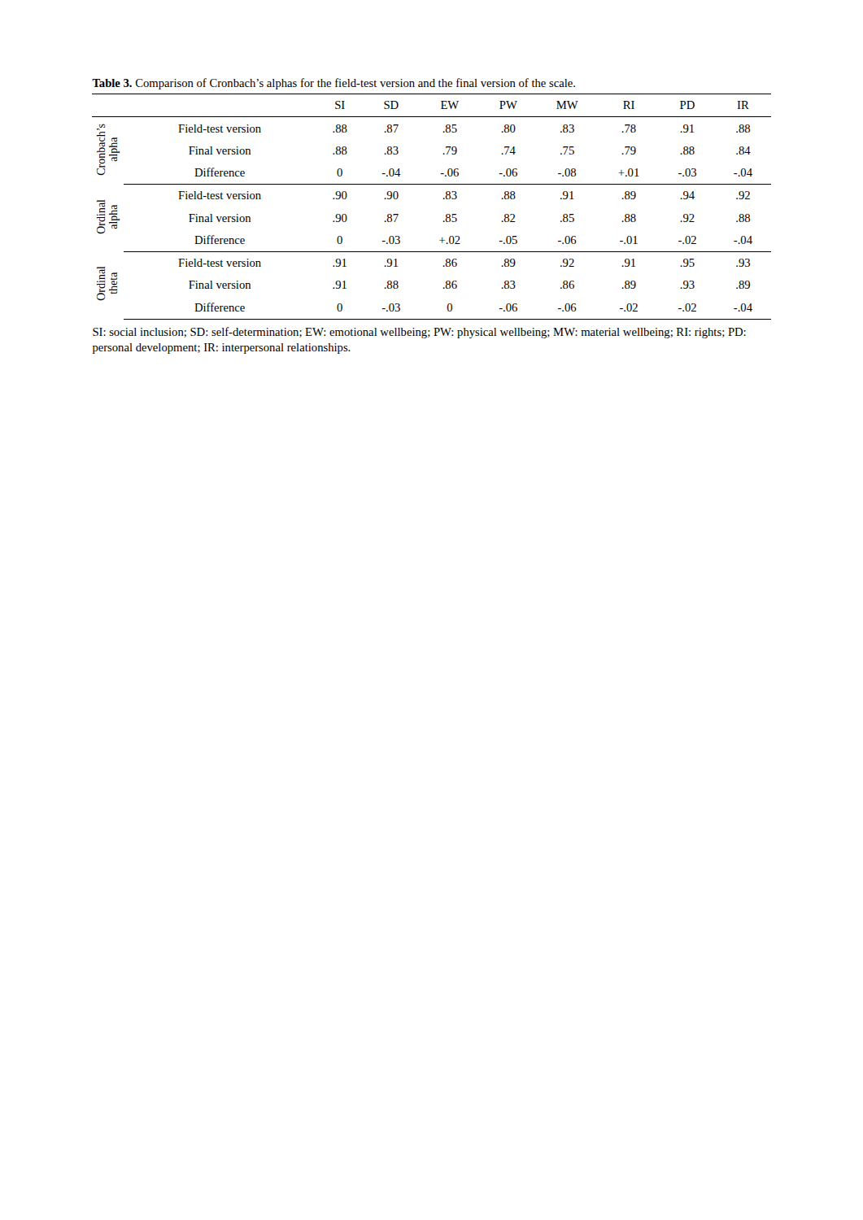Table 3. Comparison of Cronbach’s alphas for the field-test version and the final version of the scale.
| | SI | SD | EW | PW | MW | RI | PD | IR |
| --- | --- | --- | --- | --- | --- | --- | --- | --- |
| Cronbach’s alpha | Field-test version | .88 | .87 | .85 | .80 | .83 | .78 | .91 | .88 |
| Final version | .88 | .83 | .79 | .74 | .75 | .79 | .88 | .84 |
| Difference | 0 | -.04 | -.06 | -.06 | -.08 | +.01 | -.03 | -.04 |
| Ordinal alpha | Field-test version | .90 | .90 | .83 | .88 | .91 | .89 | .94 | .92 |
| Final version | .90 | .87 | .85 | .82 | .85 | .88 | .92 | .88 |
| Difference | 0 | -.03 | +.02 | -.05 | -.06 | -.01 | -.02 | -.04 |
| Ordinal theta | Field-test version | .91 | .91 | .86 | .89 | .92 | .91 | .95 | .93 |
| Final version | .91 | .88 | .86 | .83 | .86 | .89 | .93 | .89 |
| Difference | 0 | -.03 | 0 | -.06 | -.06 | -.02 | -.02 | -.04 |
SI: social inclusion; SD: self-determination; EW: emotional wellbeing; PW: physical wellbeing; MW: material wellbeing; RI: rights; PD: personal development; IR: interpersonal relationships.